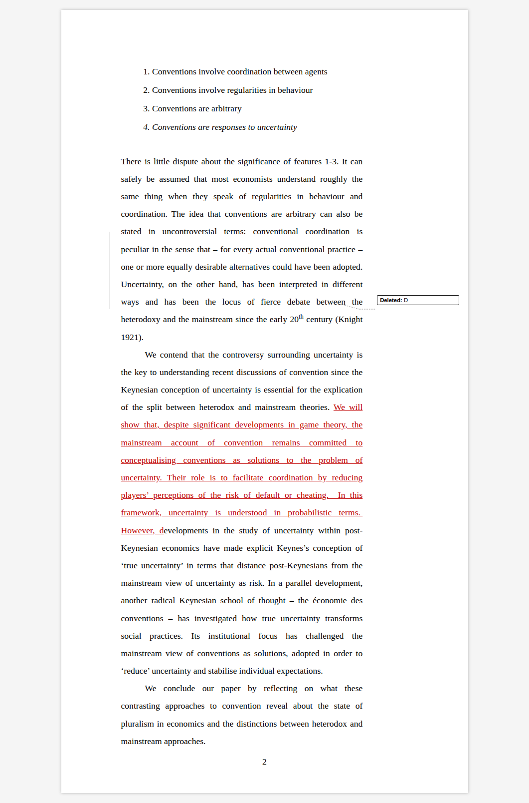Conventions involve coordination between agents
Conventions involve regularities in behaviour
Conventions are arbitrary
Conventions are responses to uncertainty
There is little dispute about the significance of features 1-3. It can safely be assumed that most economists understand roughly the same thing when they speak of regularities in behaviour and coordination. The idea that conventions are arbitrary can also be stated in uncontroversial terms: conventional coordination is peculiar in the sense that – for every actual conventional practice – one or more equally desirable alternatives could have been adopted. Uncertainty, on the other hand, has been interpreted in different ways and has been the locus of fierce debate between the heterodoxy and the mainstream since the early 20th century (Knight 1921).
We contend that the controversy surrounding uncertainty is the key to understanding recent discussions of convention since the Keynesian conception of uncertainty is essential for the explication of the split between heterodox and mainstream theories. We will show that, despite significant developments in game theory, the mainstream account of convention remains committed to conceptualising conventions as solutions to the problem of uncertainty. Their role is to facilitate coordination by reducing players’ perceptions of the risk of default or cheating. In this framework, uncertainty is understood in probabilistic terms. However, developments in the study of uncertainty within post-Keynesian economics have made explicit Keynes’s conception of ‘true uncertainty’ in terms that distance post-Keynesians from the mainstream view of uncertainty as risk. In a parallel development, another radical Keynesian school of thought – the économie des conventions – has investigated how true uncertainty transforms social practices. Its institutional focus has challenged the mainstream view of conventions as solutions, adopted in order to ‘reduce’ uncertainty and stabilise individual expectations.
We conclude our paper by reflecting on what these contrasting approaches to convention reveal about the state of pluralism in economics and the distinctions between heterodox and mainstream approaches.
Deleted: D
2